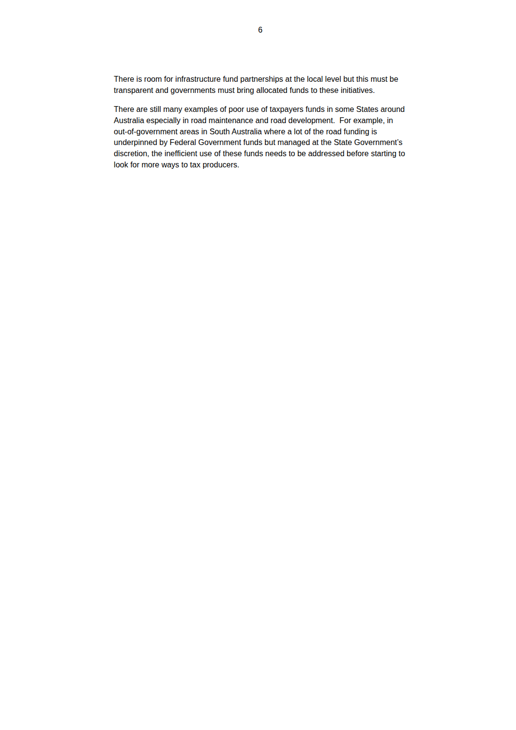6
There is room for infrastructure fund partnerships at the local level but this must be transparent and governments must bring allocated funds to these initiatives.
There are still many examples of poor use of taxpayers funds in some States around Australia especially in road maintenance and road development. For example, in out-of-government areas in South Australia where a lot of the road funding is underpinned by Federal Government funds but managed at the State Government’s discretion, the inefficient use of these funds needs to be addressed before starting to look for more ways to tax producers.